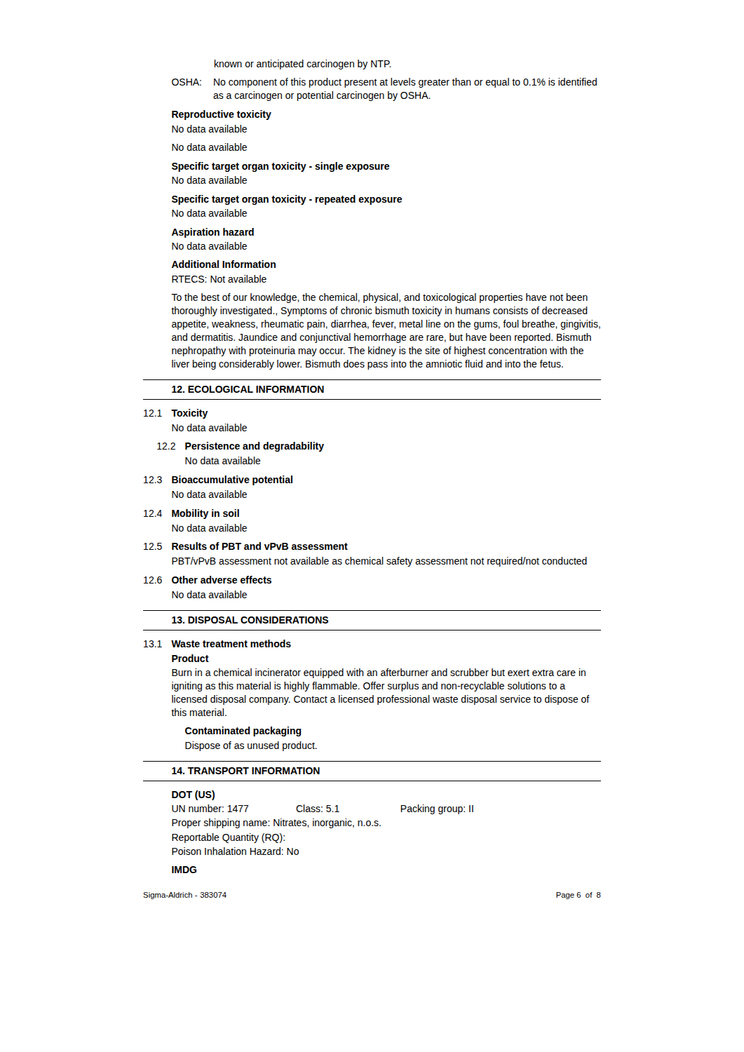known or anticipated carcinogen by NTP.
OSHA:
No component of this product present at levels greater than or equal to 0.1% is identified as a carcinogen or potential carcinogen by OSHA.
Reproductive toxicity
No data available
No data available
Specific target organ toxicity - single exposure
No data available
Specific target organ toxicity - repeated exposure
No data available
Aspiration hazard
No data available
Additional Information
RTECS: Not available
To the best of our knowledge, the chemical, physical, and toxicological properties have not been thoroughly investigated., Symptoms of chronic bismuth toxicity in humans consists of decreased appetite, weakness, rheumatic pain, diarrhea, fever, metal line on the gums, foul breathe, gingivitis, and dermatitis. Jaundice and conjunctival hemorrhage are rare, but have been reported. Bismuth nephropathy with proteinuria may occur. The kidney is the site of highest concentration with the liver being considerably lower. Bismuth does pass into the amniotic fluid and into the fetus.
12. ECOLOGICAL INFORMATION
12.1
Toxicity
No data available
12.2
Persistence and degradability
No data available
12.3
Bioaccumulative potential
No data available
12.4
Mobility in soil
No data available
12.5
Results of PBT and vPvB assessment
PBT/vPvB assessment not available as chemical safety assessment not required/not conducted
12.6
Other adverse effects
No data available
13. DISPOSAL CONSIDERATIONS
13.1
Waste treatment methods
Product
Burn in a chemical incinerator equipped with an afterburner and scrubber but exert extra care in igniting as this material is highly flammable. Offer surplus and non-recyclable solutions to a licensed disposal company. Contact a licensed professional waste disposal service to dispose of this material.
Contaminated packaging
Dispose of as unused product.
14. TRANSPORT INFORMATION
DOT (US)
UN number: 1477
Class: 5.1
Packing group: II
Proper shipping name: Nitrates, inorganic, n.o.s.
Reportable Quantity (RQ):
Poison Inhalation Hazard: No
IMDG
Sigma-Aldrich - 383074
Page 6 of 8